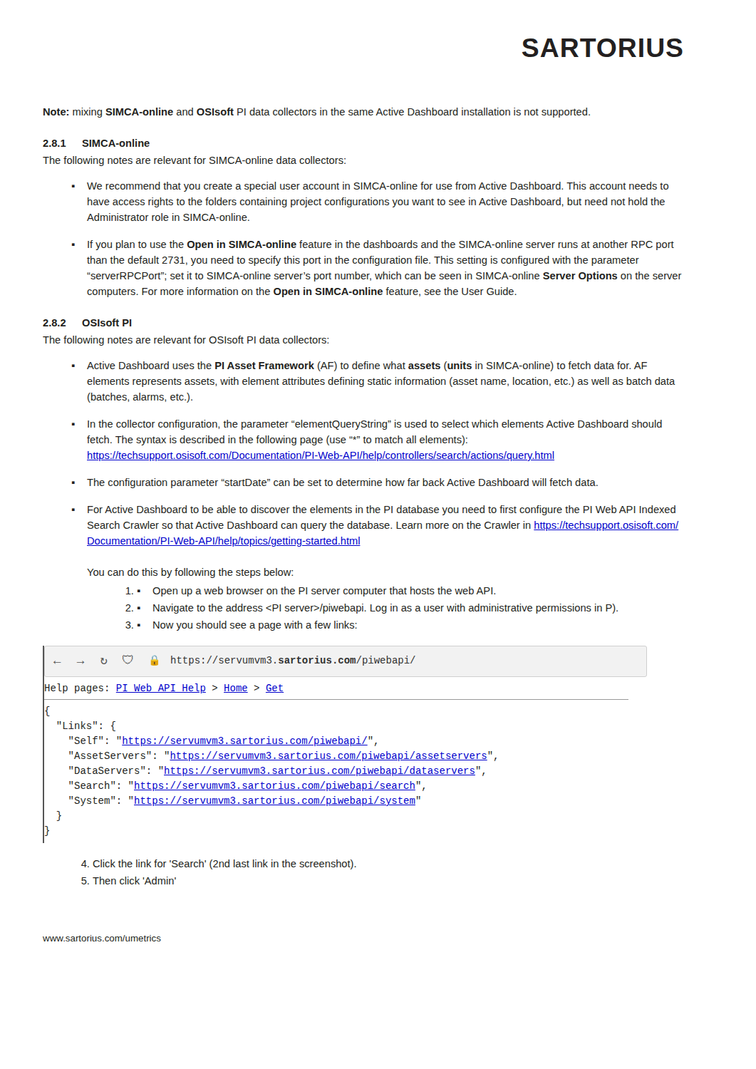SARTORIUS
Note: mixing SIMCA-online and OSIsoft PI data collectors in the same Active Dashboard installation is not supported.
2.8.1 SIMCA-online
The following notes are relevant for SIMCA-online data collectors:
We recommend that you create a special user account in SIMCA-online for use from Active Dashboard. This account needs to have access rights to the folders containing project configurations you want to see in Active Dashboard, but need not hold the Administrator role in SIMCA-online.
If you plan to use the Open in SIMCA-online feature in the dashboards and the SIMCA-online server runs at another RPC port than the default 2731, you need to specify this port in the configuration file. This setting is configured with the parameter “serverRPCPort”; set it to SIMCA-online server’s port number, which can be seen in SIMCA-online Server Options on the server computers. For more information on the Open in SIMCA-online feature, see the User Guide.
2.8.2 OSIsoft PI
The following notes are relevant for OSIsoft PI data collectors:
Active Dashboard uses the PI Asset Framework (AF) to define what assets (units in SIMCA-online) to fetch data for. AF elements represents assets, with element attributes defining static information (asset name, location, etc.) as well as batch data (batches, alarms, etc.).
In the collector configuration, the parameter “elementQueryString” is used to select which elements Active Dashboard should fetch. The syntax is described in the following page (use “*” to match all elements):
https://techsupport.osisoft.com/Documentation/PI-Web-API/help/controllers/search/actions/query.html
The configuration parameter “startDate” can be set to determine how far back Active Dashboard will fetch data.
For Active Dashboard to be able to discover the elements in the PI database you need to first configure the PI Web API Indexed Search Crawler so that Active Dashboard can query the database. Learn more on the Crawler in https://techsupport.osisoft.com/Documentation/PI-Web-API/help/topics/getting-started.html
You can do this by following the steps below:
Open up a web browser on the PI server computer that hosts the web API.
Navigate to the address <PI server>/piwebapi. Log in as a user with administrative permissions in P).
Now you should see a page with a few links:
← → ↻ 🛡 🔒 https://servumvm3.sartorius.com/piwebapi/
Help pages: PI Web API Help > Home > Get
{ "Links": { "Self": "https://servumvm3.sartorius.com/piwebapi/", "AssetServers": "https://servumvm3.sartorius.com/piwebapi/assetservers", "DataServers": "https://servumvm3.sartorius.com/piwebapi/dataservers", "Search": "https://servumvm3.sartorius.com/piwebapi/search", "System": "https://servumvm3.sartorius.com/piwebapi/system" } }
Click the link for 'Search' (2nd last link in the screenshot).
Then click 'Admin'
www.sartorius.com/umetrics